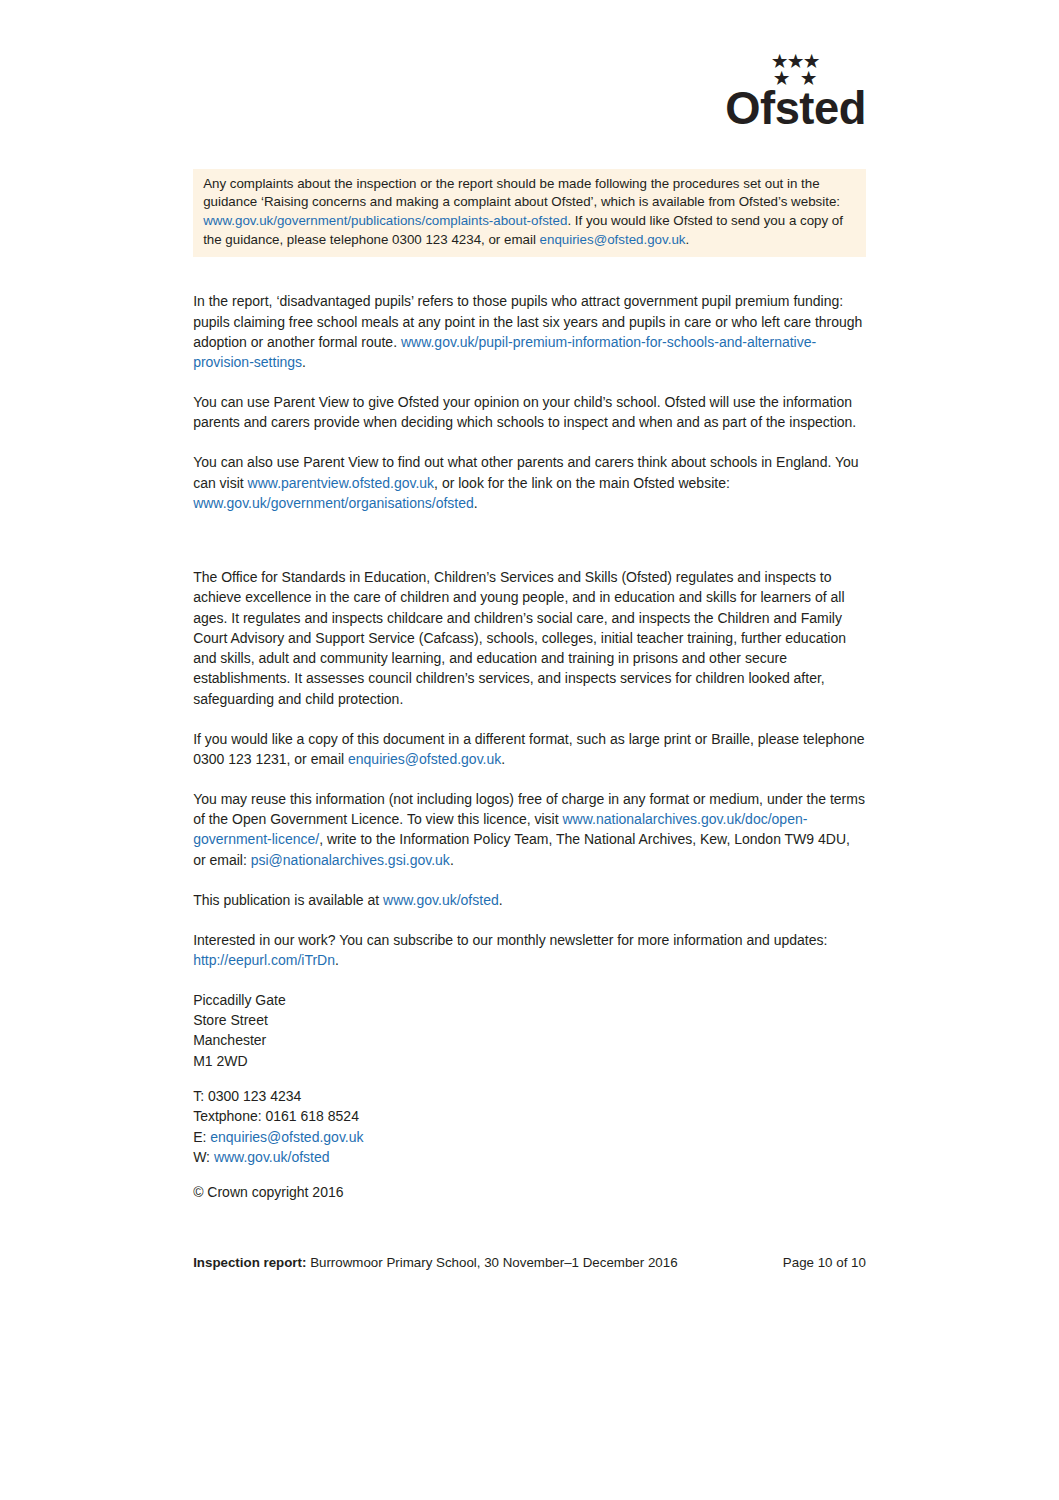★★★
★ ★
Ofsted
Any complaints about the inspection or the report should be made following the procedures set out in the guidance ‘Raising concerns and making a complaint about Ofsted’, which is available from Ofsted’s website: www.gov.uk/government/publications/complaints-about-ofsted. If you would like Ofsted to send you a copy of the guidance, please telephone 0300 123 4234, or email enquiries@ofsted.gov.uk.
In the report, ‘disadvantaged pupils’ refers to those pupils who attract government pupil premium funding: pupils claiming free school meals at any point in the last six years and pupils in care or who left care through adoption or another formal route. www.gov.uk/pupil-premium-information-for-schools-and-alternative-provision-settings.
You can use Parent View to give Ofsted your opinion on your child’s school. Ofsted will use the information parents and carers provide when deciding which schools to inspect and when and as part of the inspection.
You can also use Parent View to find out what other parents and carers think about schools in England. You can visit www.parentview.ofsted.gov.uk, or look for the link on the main Ofsted website: www.gov.uk/government/organisations/ofsted.
The Office for Standards in Education, Children’s Services and Skills (Ofsted) regulates and inspects to achieve excellence in the care of children and young people, and in education and skills for learners of all ages. It regulates and inspects childcare and children’s social care, and inspects the Children and Family Court Advisory and Support Service (Cafcass), schools, colleges, initial teacher training, further education and skills, adult and community learning, and education and training in prisons and other secure establishments. It assesses council children’s services, and inspects services for children looked after, safeguarding and child protection.
If you would like a copy of this document in a different format, such as large print or Braille, please telephone 0300 123 1231, or email enquiries@ofsted.gov.uk.
You may reuse this information (not including logos) free of charge in any format or medium, under the terms of the Open Government Licence. To view this licence, visit www.nationalarchives.gov.uk/doc/open-government-licence/, write to the Information Policy Team, The National Archives, Kew, London TW9 4DU, or email: psi@nationalarchives.gsi.gov.uk.
This publication is available at www.gov.uk/ofsted.
Interested in our work? You can subscribe to our monthly newsletter for more information and updates: http://eepurl.com/iTrDn.
Piccadilly Gate
Store Street
Manchester
M1 2WD
T: 0300 123 4234
Textphone: 0161 618 8524
E: enquiries@ofsted.gov.uk
W: www.gov.uk/ofsted
© Crown copyright 2016
Inspection report: Burrowmoor Primary School, 30 November–1 December 2016
Page 10 of 10